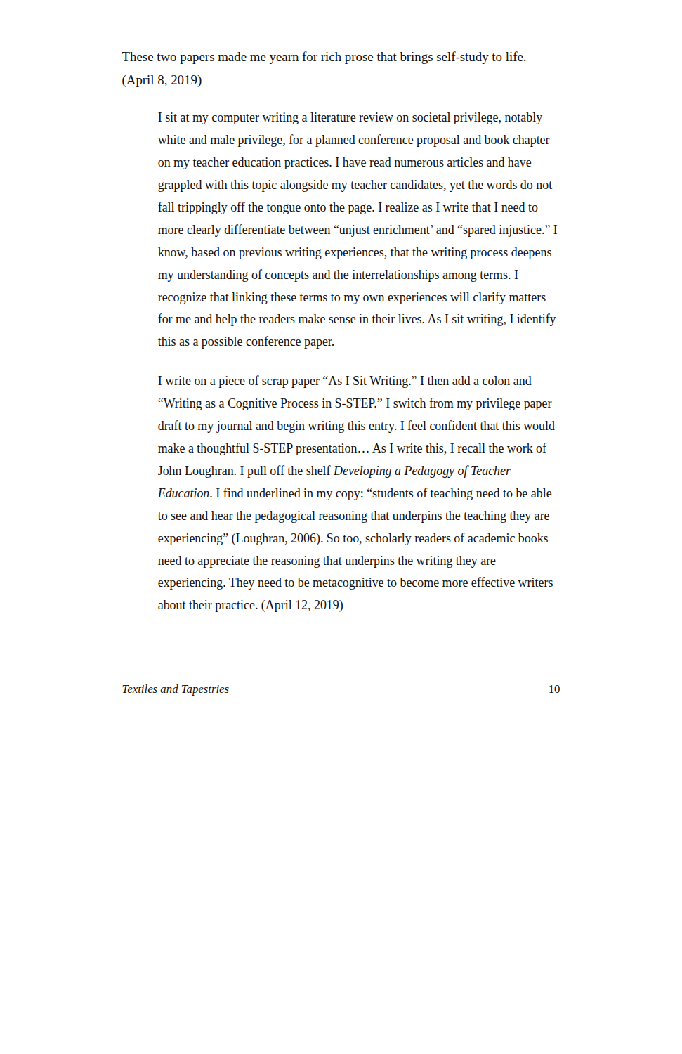These two papers made me yearn for rich prose that brings self-study to life. (April 8, 2019)
I sit at my computer writing a literature review on societal privilege, notably white and male privilege, for a planned conference proposal and book chapter on my teacher education practices. I have read numerous articles and have grappled with this topic alongside my teacher candidates, yet the words do not fall trippingly off the tongue onto the page. I realize as I write that I need to more clearly differentiate between “unjust enrichment’ and “spared injustice.” I know, based on previous writing experiences, that the writing process deepens my understanding of concepts and the interrelationships among terms. I recognize that linking these terms to my own experiences will clarify matters for me and help the readers make sense in their lives. As I sit writing, I identify this as a possible conference paper.
I write on a piece of scrap paper “As I Sit Writing.” I then add a colon and “Writing as a Cognitive Process in S-STEP.” I switch from my privilege paper draft to my journal and begin writing this entry. I feel confident that this would make a thoughtful S-STEP presentation… As I write this, I recall the work of John Loughran. I pull off the shelf Developing a Pedagogy of Teacher Education. I find underlined in my copy: “students of teaching need to be able to see and hear the pedagogical reasoning that underpins the teaching they are experiencing” (Loughran, 2006). So too, scholarly readers of academic books need to appreciate the reasoning that underpins the writing they are experiencing. They need to be metacognitive to become more effective writers about their practice. (April 12, 2019)
Textiles and Tapestries 10